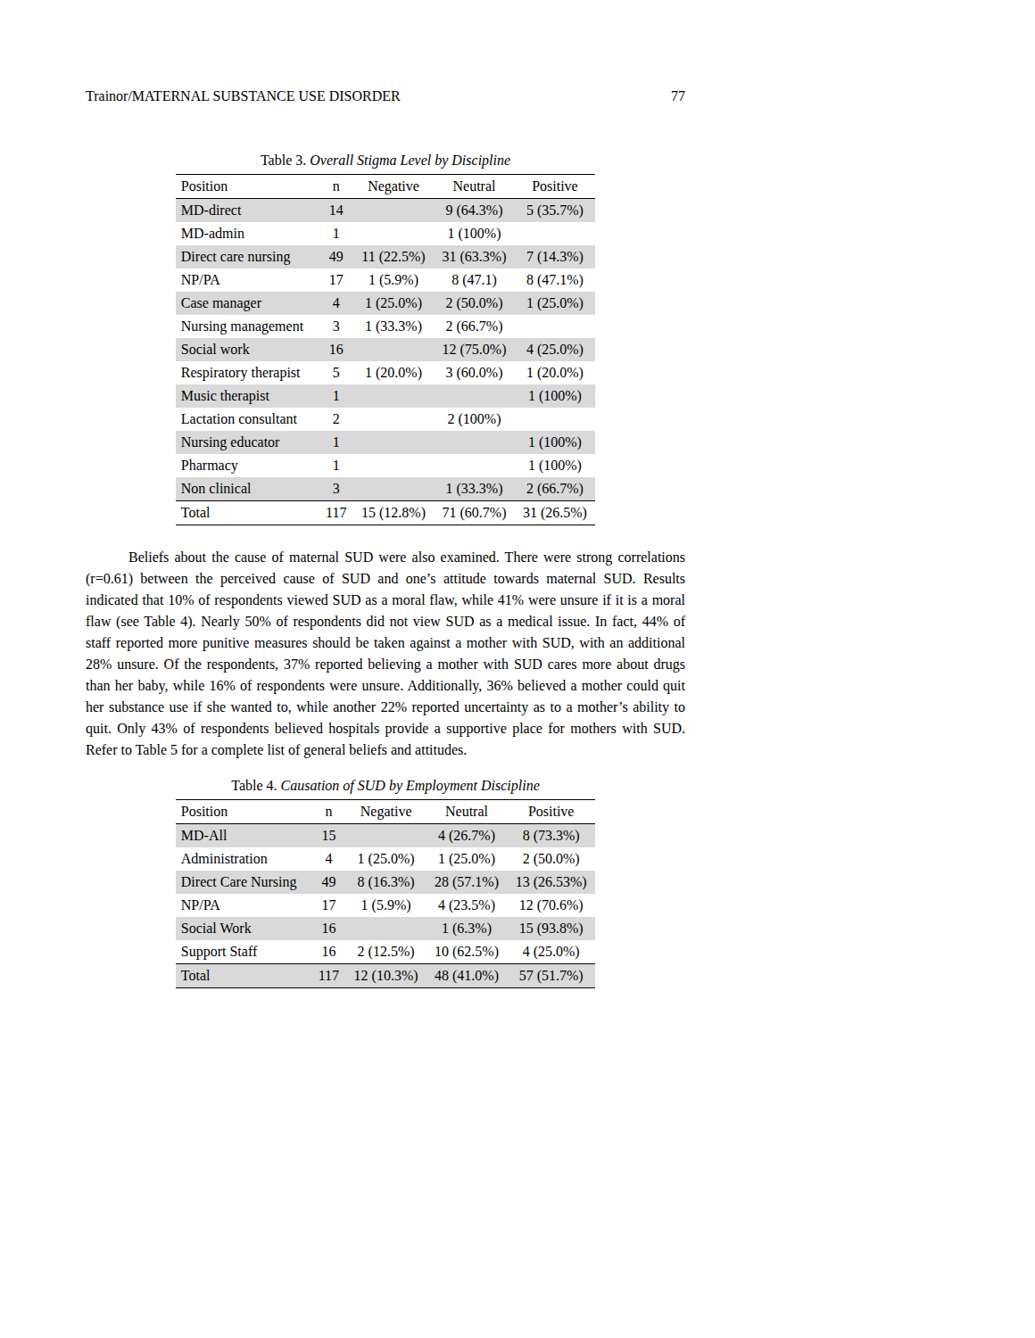Trainor/MATERNAL SUBSTANCE USE DISORDER 77
Table 3. Overall Stigma Level by Discipline
| Position | n | Negative | Neutral | Positive |
| --- | --- | --- | --- | --- |
| MD-direct | 14 | | 9 (64.3%) | 5 (35.7%) |
| MD-admin | 1 | | 1 (100%) | |
| Direct care nursing | 49 | 11 (22.5%) | 31 (63.3%) | 7 (14.3%) |
| NP/PA | 17 | 1 (5.9%) | 8 (47.1) | 8 (47.1%) |
| Case manager | 4 | 1 (25.0%) | 2 (50.0%) | 1 (25.0%) |
| Nursing management | 3 | 1 (33.3%) | 2 (66.7%) | |
| Social work | 16 | | 12 (75.0%) | 4 (25.0%) |
| Respiratory therapist | 5 | 1 (20.0%) | 3 (60.0%) | 1 (20.0%) |
| Music therapist | 1 | | | 1 (100%) |
| Lactation consultant | 2 | | 2 (100%) | |
| Nursing educator | 1 | | | 1 (100%) |
| Pharmacy | 1 | | | 1 (100%) |
| Non clinical | 3 | | 1 (33.3%) | 2 (66.7%) |
| Total | 117 | 15 (12.8%) | 71 (60.7%) | 31 (26.5%) |
Beliefs about the cause of maternal SUD were also examined. There were strong correlations (r=0.61) between the perceived cause of SUD and one’s attitude towards maternal SUD. Results indicated that 10% of respondents viewed SUD as a moral flaw, while 41% were unsure if it is a moral flaw (see Table 4). Nearly 50% of respondents did not view SUD as a medical issue. In fact, 44% of staff reported more punitive measures should be taken against a mother with SUD, with an additional 28% unsure. Of the respondents, 37% reported believing a mother with SUD cares more about drugs than her baby, while 16% of respondents were unsure. Additionally, 36% believed a mother could quit her substance use if she wanted to, while another 22% reported uncertainty as to a mother’s ability to quit. Only 43% of respondents believed hospitals provide a supportive place for mothers with SUD. Refer to Table 5 for a complete list of general beliefs and attitudes.
Table 4. Causation of SUD by Employment Discipline
| Position | n | Negative | Neutral | Positive |
| --- | --- | --- | --- | --- |
| MD-All | 15 | | 4 (26.7%) | 8 (73.3%) |
| Administration | 4 | 1 (25.0%) | 1 (25.0%) | 2 (50.0%) |
| Direct Care Nursing | 49 | 8 (16.3%) | 28 (57.1%) | 13 (26.53%) |
| NP/PA | 17 | 1 (5.9%) | 4 (23.5%) | 12 (70.6%) |
| Social Work | 16 | | 1 (6.3%) | 15 (93.8%) |
| Support Staff | 16 | 2 (12.5%) | 10 (62.5%) | 4 (25.0%) |
| Total | 117 | 12 (10.3%) | 48 (41.0%) | 57 (51.7%) |